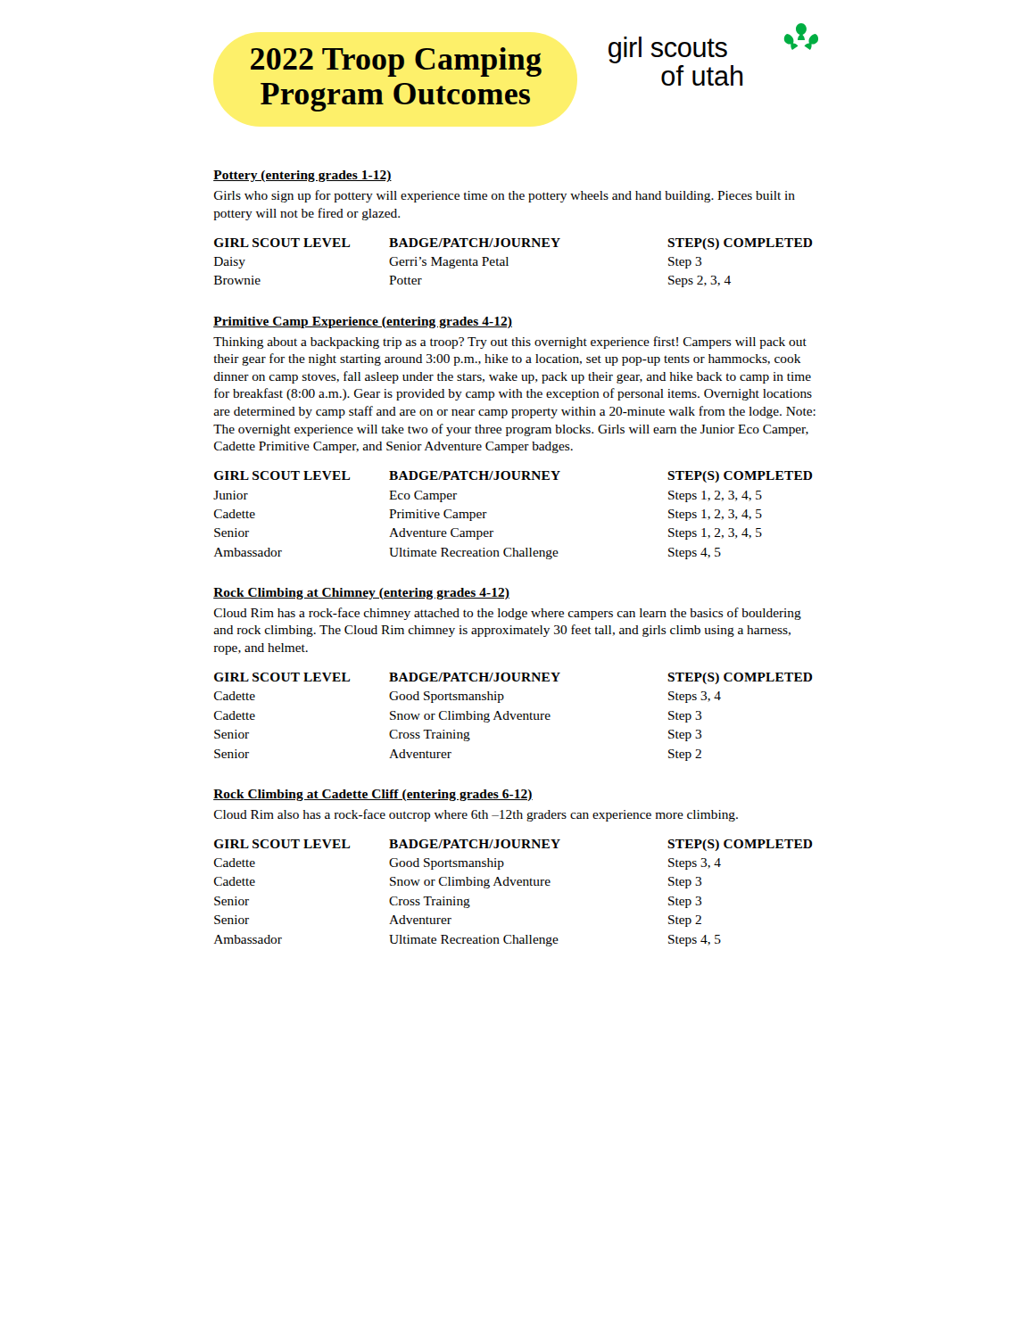2022 Troop Camping
Program Outcomes
girl scouts of utah
Pottery (entering grades 1-12)
Girls who sign up for pottery will experience time on the pottery wheels and hand building. Pieces built in pottery will not be fired or glazed.
| GIRL SCOUT LEVEL | BADGE/PATCH/JOURNEY | STEP(S) COMPLETED |
| --- | --- | --- |
| Daisy | Gerri’s Magenta Petal | Step 3 |
| Brownie | Potter | Seps 2, 3, 4 |
Primitive Camp Experience (entering grades 4-12)
Thinking about a backpacking trip as a troop? Try out this overnight experience first! Campers will pack out their gear for the night starting around 3:00 p.m., hike to a location, set up pop-up tents or hammocks, cook dinner on camp stoves, fall asleep under the stars, wake up, pack up their gear, and hike back to camp in time for breakfast (8:00 a.m.). Gear is provided by camp with the exception of personal items. Overnight locations are determined by camp staff and are on or near camp property within a 20-minute walk from the lodge. Note: The overnight experience will take two of your three program blocks. Girls will earn the Junior Eco Camper, Cadette Primitive Camper, and Senior Adventure Camper badges.
| GIRL SCOUT LEVEL | BADGE/PATCH/JOURNEY | STEP(S) COMPLETED |
| --- | --- | --- |
| Junior | Eco Camper | Steps 1, 2, 3, 4, 5 |
| Cadette | Primitive Camper | Steps 1, 2, 3, 4, 5 |
| Senior | Adventure Camper | Steps 1, 2, 3, 4, 5 |
| Ambassador | Ultimate Recreation Challenge | Steps 4, 5 |
Rock Climbing at Chimney (entering grades 4-12)
Cloud Rim has a rock-face chimney attached to the lodge where campers can learn the basics of bouldering and rock climbing. The Cloud Rim chimney is approximately 30 feet tall, and girls climb using a harness, rope, and helmet.
| GIRL SCOUT LEVEL | BADGE/PATCH/JOURNEY | STEP(S) COMPLETED |
| --- | --- | --- |
| Cadette | Good Sportsmanship | Steps 3, 4 |
| Cadette | Snow or Climbing Adventure | Step 3 |
| Senior | Cross Training | Step 3 |
| Senior | Adventurer | Step 2 |
Rock Climbing at Cadette Cliff (entering grades 6-12)
Cloud Rim also has a rock-face outcrop where 6th –12th graders can experience more climbing.
| GIRL SCOUT LEVEL | BADGE/PATCH/JOURNEY | STEP(S) COMPLETED |
| --- | --- | --- |
| Cadette | Good Sportsmanship | Steps 3, 4 |
| Cadette | Snow or Climbing Adventure | Step 3 |
| Senior | Cross Training | Step 3 |
| Senior | Adventurer | Step 2 |
| Ambassador | Ultimate Recreation Challenge | Steps 4, 5 |